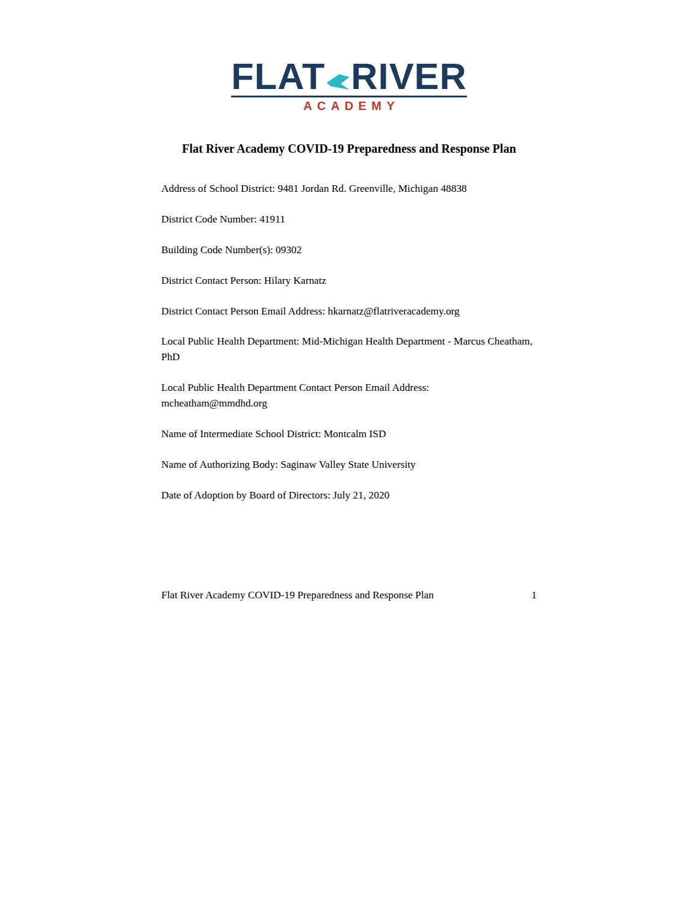FLAT RIVER
ACADEMY
Flat River Academy COVID-19 Preparedness and Response Plan
Address of School District: 9481 Jordan Rd. Greenville, Michigan 48838
District Code Number: 41911
Building Code Number(s): 09302
District Contact Person: Hilary Karnatz
District Contact Person Email Address: hkarnatz@flatriveracademy.org
Local Public Health Department: Mid-Michigan Health Department - Marcus Cheatham, PhD
Local Public Health Department Contact Person Email Address: mcheatham@mmdhd.org
Name of Intermediate School District: Montcalm ISD
Name of Authorizing Body: Saginaw Valley State University
Date of Adoption by Board of Directors: July 21, 2020
Flat River Academy COVID-19 Preparedness and Response Plan 1